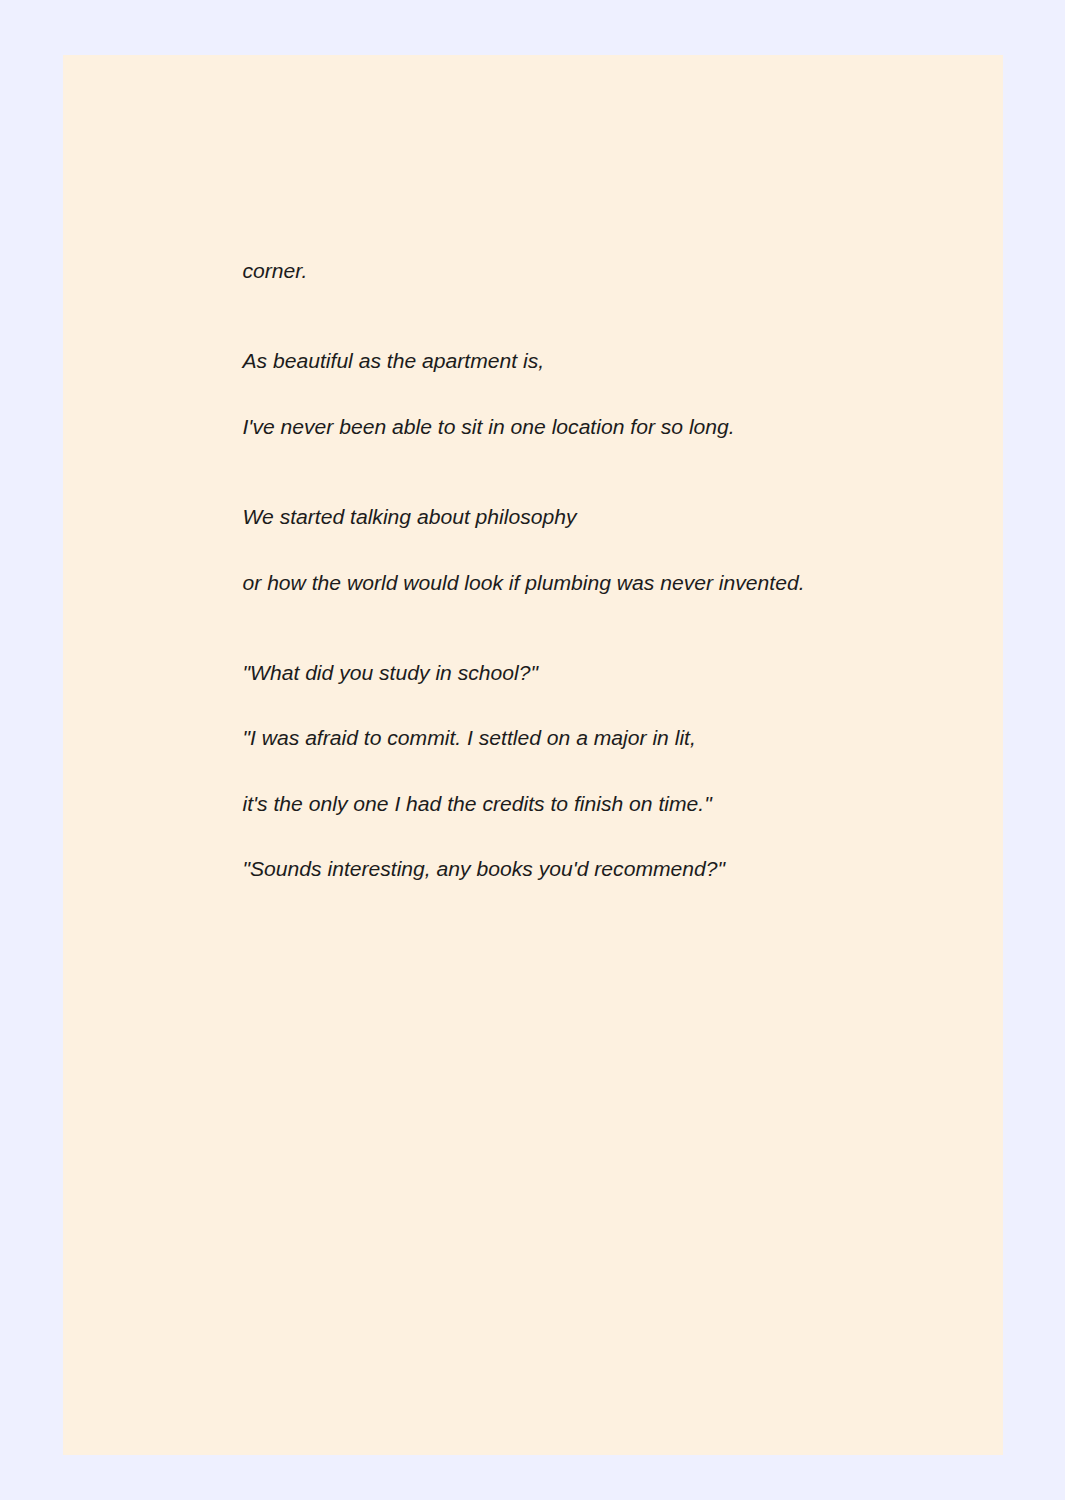corner.
As beautiful as the apartment is,
I've never been able to sit in one location for so long.
We started talking about philosophy
or how the world would look if plumbing was never invented.
"What did you study in school?"
"I was afraid to commit. I settled on a major in lit,
it's the only one I had the credits to finish on time."
"Sounds interesting, any books you'd recommend?"